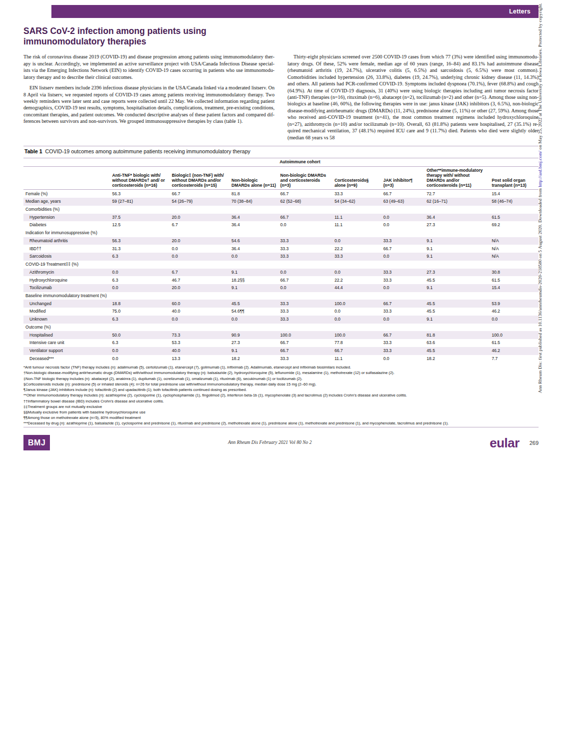Ann Rheum Dis: first published as 10.1136/annrheumdis-2020-218580 on 5 August 2020. Downloaded from http://ard.bmj.com/ on May 25, 2022 at The University of Iowa Libraries. Protected by copyright.
Letters
SARS CoV-2 infection among patients using immunomodulatory therapies
The risk of coronavirus disease 2019 (COVID-19) and disease progression among patients using immunomodulatory therapy is unclear. Accordingly, we implemented an active surveillance project with USA/Canada Infectious Disease specialists via the Emerging Infections Network (EIN) to identify COVID-19 cases occurring in patients who use immunomodulatory therapy and to describe their clinical outcomes.
EIN listserv members include 2396 infectious disease physicians in the USA/Canada linked via a moderated listserv. On 8 April via listserv, we requested reports of COVID-19 cases among patients receiving immunomodulatory therapy. Two weekly reminders were later sent and case reports were collected until 22 May. We collected information regarding patient demographics, COVID-19 test results, symptoms, hospitalisation details, complications, treatment, pre-existing conditions, concomitant therapies, and patient outcomes. We conducted descriptive analyses of these patient factors and compared differences between survivors and non-survivors. We grouped immunosuppressive therapies by class (table 1).
Thirty-eight physicians screened over 2500 COVID-19 cases from which 77 (3%) were identified using immunomodulatory drugs. Of these, 52% were female, median age of 60 years (range, 16–84) and 83.1% had autoimmune disease (rheumatoid arthritis (19, 24.7%), ulcerative colitis (5, 6.5%) and sarcoidosis (5, 6.5%) were most common). Comorbidities included hypertension (26, 33.8%), diabetes (19, 24.7%), underlying chronic kidney disease (11, 14.3%) and others. All patients had PCR-confirmed COVID-19. Symptoms included dyspnoea (70.1%), fever (68.8%) and cough (64.9%). At time of COVID-19 diagnosis, 31 (40%) were using biologic therapies including anti tumor necrosis factor (anti-TNF) therapies (n=16), rituximab (n=6), abatacept (n=2), tocilizumab (n=2) and other (n=5). Among those using non-biologics at baseline (46, 60%), the following therapies were in use: janus kinase (JAK) inhibitors (3, 6.5%), non-biologic disease-modifying antirheumatic drugs (DMARDs) (11, 24%), prednisone alone (5, 11%) or other (27, 59%). Among those who received anti-COVID-19 treatment (n=41), the most common treatment regimens included hydroxychloroquine (n=27), azithromycin (n=10) and/or tocilizumab (n=10). Overall, 63 (81.8%) patients were hospitalised, 27 (35.1%) required mechanical ventilation, 37 (48.1%) required ICU care and 9 (11.7%) died. Patients who died were slightly older (median 68 years vs 58
Table 1 COVID-19 outcomes among autoimmune patients receiving immunomodulatory therapy
| | Autoimmune cohort | |
| --- | --- | --- |
| | Anti-TNF* biologic with/ without DMARDs† and/ or corticosteroids (n=16) | Biologic‡ (non-TNF) with/ without DMARDs and/or corticosteroids (n=15) | Non-biologic DMARDs alone (n=11) | Non-biologic DMARDs and corticosteroids (n=3) | Corticosteroids§ alone (n=9) | JAK inhibitor¶ (n=3) | Other**immune-modulatory therapy with/ without DMARDs and/or corticosteroids (n=11) | Post solid organ transplant (n=13) |
| Female (%) | 56.3 | 66.7 | 81.8 | 66.7 | 33.3 | 66.7 | 72.7 | 15.4 |
| Median age, years | 59 (27–81) | 54 (26–79) | 70 (38–84) | 62 (52–68) | 54 (34–62) | 63 (49–63) | 62 (16–71) | 58 (46–74) |
| Comorbidities (%) | |
| Hypertension | 37.5 | 20.0 | 36.4 | 66.7 | 11.1 | 0.0 | 36.4 | 61.5 |
| Diabetes | 12.5 | 6.7 | 36.4 | 0.0 | 11.1 | 0.0 | 27.3 | 69.2 |
| Indication for immunosuppressive (%) | |
| Rheumatoid arthritis | 56.3 | 20.0 | 54.6 | 33.3 | 0.0 | 33.3 | 9.1 | N/A |
| IBD†† | 31.3 | 0.0 | 36.4 | 33.3 | 22.2 | 66.7 | 9.1 | N/A |
| Sarcoidosis | 6.3 | 0.0 | 0.0 | 33.3 | 33.3 | 0.0 | 9.1 | N/A |
| COVID-19 Treatment‡‡ (%) | |
| Azithromycin | 0.0 | 6.7 | 9.1 | 0.0 | 0.0 | 33.3 | 27.3 | 30.8 |
| Hydroxychloroquine | 6.3 | 46.7 | 18.2§§ | 66.7 | 22.2 | 33.3 | 45.5 | 61.5 |
| Tocilizumab | 0.0 | 20.0 | 9.1 | 0.0 | 44.4 | 0.0 | 9.1 | 15.4 |
| Baseline immunomodulatory treatment (%) | |
| Unchanged | 18.8 | 60.0 | 45.5 | 33.3 | 100.0 | 66.7 | 45.5 | 53.9 |
| Modified | 75.0 | 40.0 | 54.6¶¶ | 33.3 | 0.0 | 33.3 | 45.5 | 46.2 |
| Unknown | 6.3 | 0.0 | 0.0 | 33.3 | 0.0 | 0.0 | 9.1 | 0.0 |
| Outcome (%) | |
| Hospitalised | 50.0 | 73.3 | 90.9 | 100.0 | 100.0 | 66.7 | 81.8 | 100.0 |
| Intensive care unit | 6.3 | 53.3 | 27.3 | 66.7 | 77.8 | 33.3 | 63.6 | 61.5 |
| Ventilator support | 0.0 | 40.0 | 9.1 | 66.7 | 66.7 | 33.3 | 45.5 | 46.2 |
| Deceased*** | 0.0 | 13.3 | 18.2 | 33.3 | 11.1 | 0.0 | 18.2 | 7.7 |
*Anti tumour necrosis factor (TNF) therapy includes (n): adalimumab (5), certolizumab (1), etanercept (7), golimumab (1), infliximab (2). Adalimumab, etanercept and infliximab biosimilars included.
†Non-biologic disease-modifying antirheumatic drugs (DMARDs) with/without immunomodulatory therapy (n): balsalazide (2), hydroxychloroquine (5), leflunomide (1), mesalamine (1), methotrexate (12) or sulfasalazine (2).
‡Non-TNF biologic therapy includes (n): abatacept (2), anakinra (1), dupilumab (1), ocrelizumab (1), omalizumab (1), rituximab (6), secukinumab (1) or tocilizumab (2).
§Corticosteroids include (n): prednisone (5) or inhaled steroids (4); n=26 for total prednisone use with/without immunomodulatory therapy, median daily dose 15 mg (2–60 mg).
¶Janus kinase (JAK) inhibitors include (n): tofacitinib (2) and upadacitinib (1); both tofacitinib patients continued dosing as prescribed.
**Other immunomodulatory therapy includes (n): azathioprine (2), cyclosporine (1), cyclophosphamide (1), fingolimod (2), interferon beta-1b (1), mycophenolate (3) and tacrolimus (2) includes Crohn's disease and ulcerative colitis.
††Inflammatory bowel disease (IBD) includes Crohn's disease and ulcerative colitis.
‡‡Treatment groups are not mutually exclusive
§§Mutually exclusive from patients with baseline hydroxychloroquine use
¶¶Among those on methotrexate alone (n=5), 80% modified treatment
***Deceased by drug (n): azathioprine (1), balsalazide (1), cyclosporine and prednisone (1), rituximab and prednisone (2), methotrexate alone (1), prednisone alone (1), methotrexate and prednisone (1), and mycophenolate, tacrolimus and prednisone (1).
BMJ
Ann Rheum Dis February 2021 Vol 80 No 2
eular
269